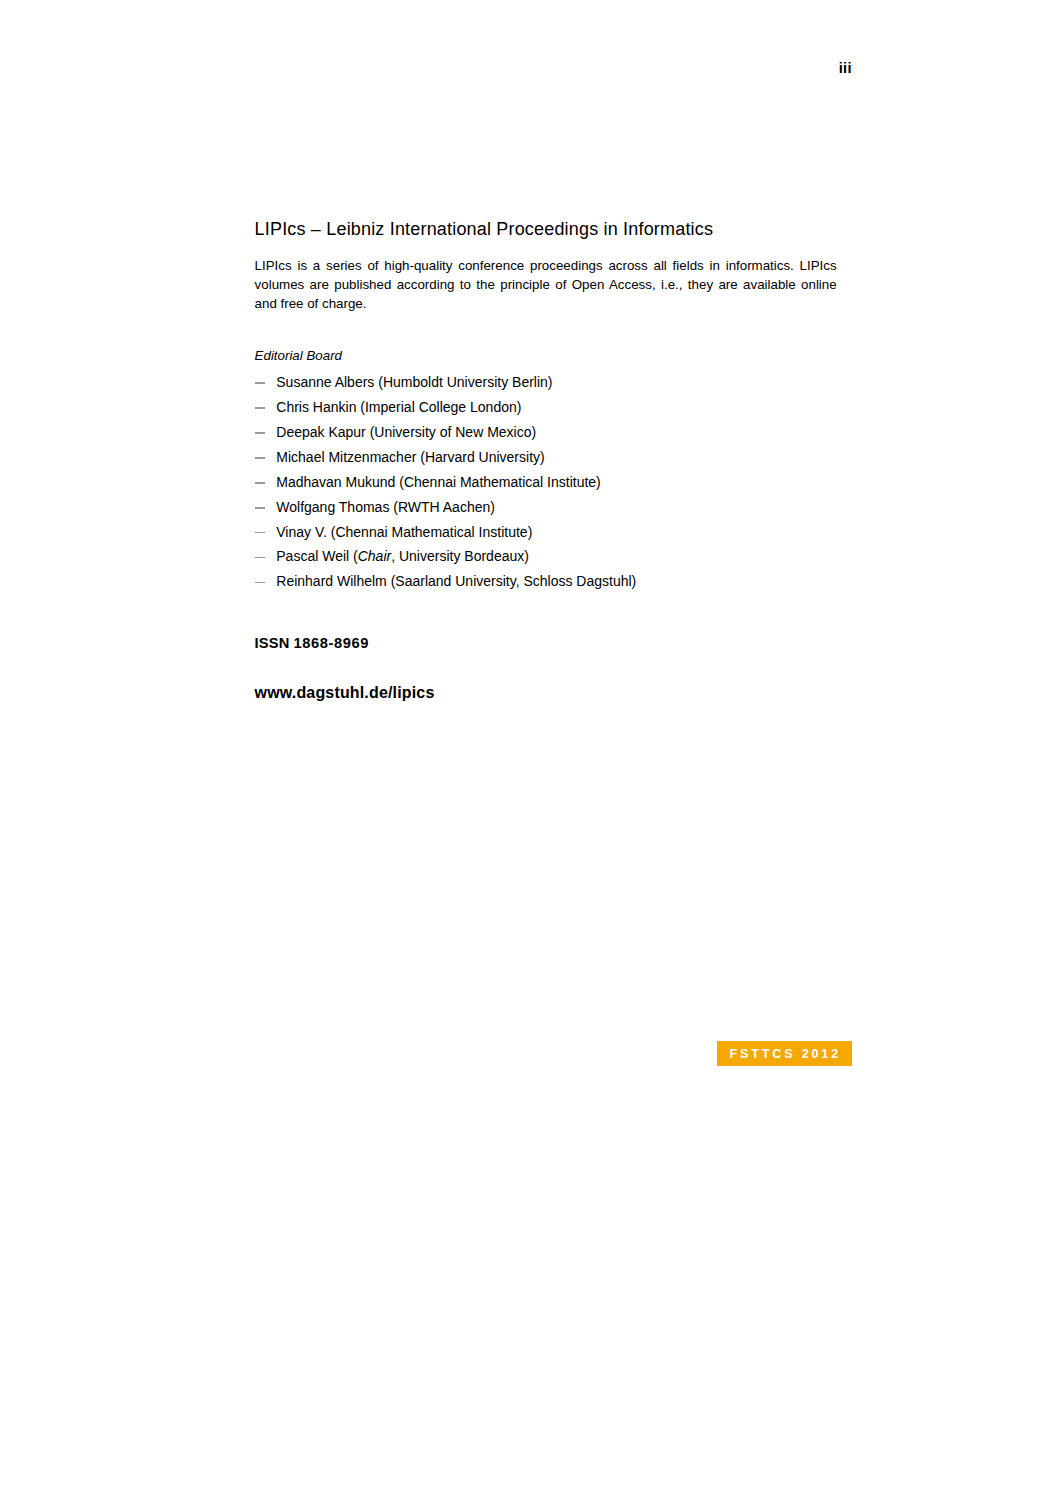iii
LIPIcs – Leibniz International Proceedings in Informatics
LIPIcs is a series of high-quality conference proceedings across all fields in informatics. LIPIcs volumes are published according to the principle of Open Access, i.e., they are available online and free of charge.
Editorial Board
Susanne Albers (Humboldt University Berlin)
Chris Hankin (Imperial College London)
Deepak Kapur (University of New Mexico)
Michael Mitzenmacher (Harvard University)
Madhavan Mukund (Chennai Mathematical Institute)
Wolfgang Thomas (RWTH Aachen)
Vinay V. (Chennai Mathematical Institute)
Pascal Weil (Chair, University Bordeaux)
Reinhard Wilhelm (Saarland University, Schloss Dagstuhl)
ISSN 1868-8969
www.dagstuhl.de/lipics
FSTTCS 2012